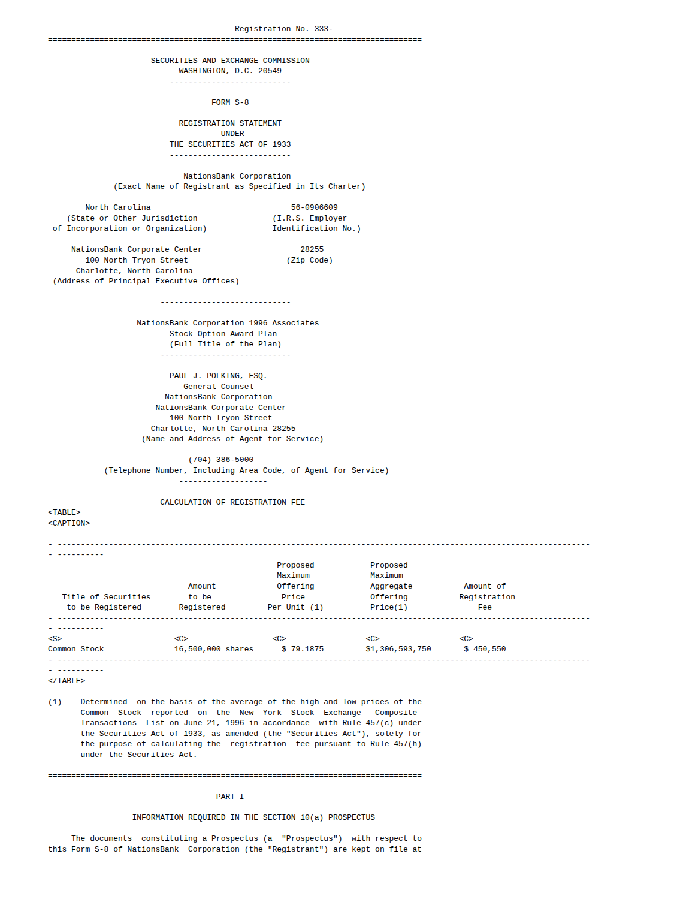Registration No. 333- ________
================================================================================

                      SECURITIES AND EXCHANGE COMMISSION
                            WASHINGTON, D.C. 20549
                          --------------------------

                                   FORM S-8

                            REGISTRATION STATEMENT
                                     UNDER
                          THE SECURITIES ACT OF 1933
                          --------------------------

                             NationsBank Corporation
              (Exact Name of Registrant as Specified in Its Charter)

        North Carolina                              56-0906609
    (State or Other Jurisdiction                (I.R.S. Employer
 of Incorporation or Organization)              Identification No.)

     NationsBank Corporate Center                     28255
        100 North Tryon Street                     (Zip Code)
      Charlotte, North Carolina
 (Address of Principal Executive Offices)

                        ----------------------------

                   NationsBank Corporation 1996 Associates
                          Stock Option Award Plan
                          (Full Title of the Plan)
                        ----------------------------

                          PAUL J. POLKING, ESQ.
                             General Counsel
                         NationsBank Corporation
                       NationsBank Corporate Center
                          100 North Tryon Street
                      Charlotte, North Carolina 28255
                    (Name and Address of Agent for Service)

                              (704) 386-5000
            (Telephone Number, Including Area Code, of Agent for Service)
                            -------------------

                        CALCULATION OF REGISTRATION FEE
<TABLE>
<CAPTION>

- ------------------------------------------------------------------------------------------------------------------
- ----------
                                                 Proposed            Proposed
                                                 Maximum             Maximum
                              Amount             Offering            Aggregate           Amount of
   Title of Securities        to be               Price              Offering           Registration
    to be Registered        Registered         Per Unit (1)          Price(1)               Fee
- ------------------------------------------------------------------------------------------------------------------
- ----------
<S>                        <C>                  <C>                 <C>                 <C>
Common Stock               16,500,000 shares      $ 79.1875         $1,306,593,750       $ 450,550
- ------------------------------------------------------------------------------------------------------------------
- ----------
</TABLE>

(1)    Determined  on the basis of the average of the high and low prices of the
       Common  Stock  reported  on  the  New  York  Stock  Exchange   Composite
       Transactions  List on June 21, 1996 in accordance  with Rule 457(c) under
       the Securities Act of 1933, as amended (the "Securities Act"), solely for
       the purpose of calculating the  registration  fee pursuant to Rule 457(h)
       under the Securities Act.

================================================================================

                                    PART I

                  INFORMATION REQUIRED IN THE SECTION 10(a) PROSPECTUS

     The documents  constituting a Prospectus (a  "Prospectus")  with respect to
this Form S-8 of NationsBank  Corporation (the "Registrant") are kept on file at